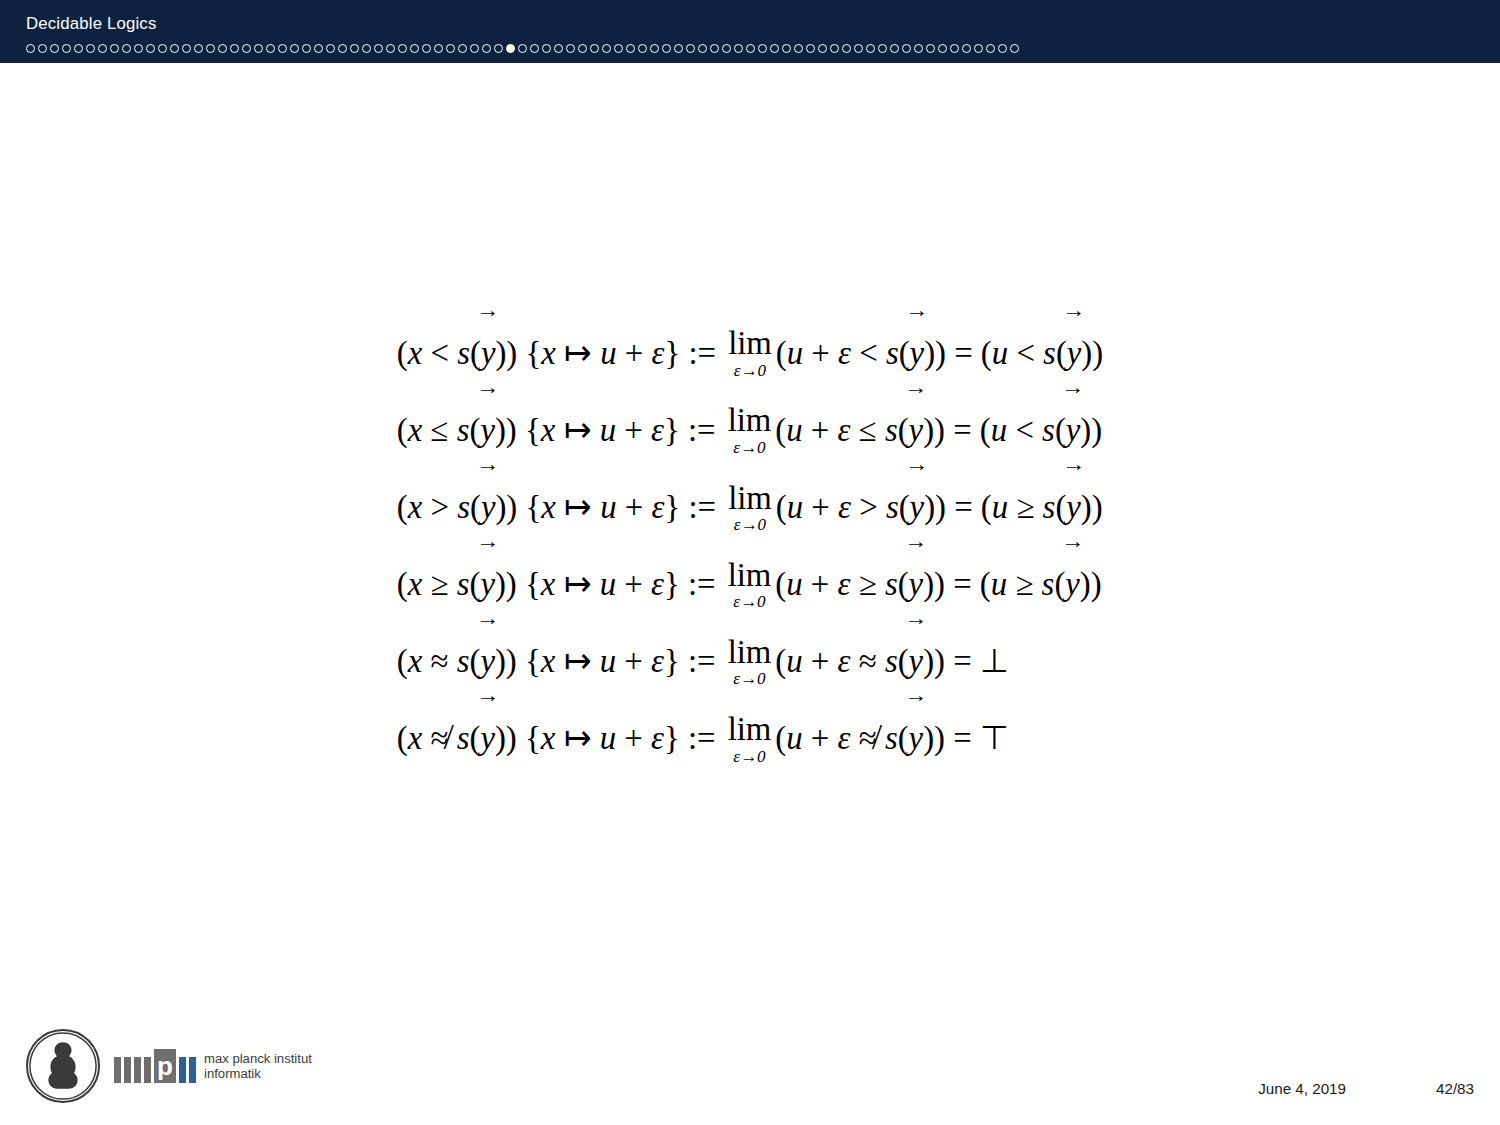Decidable Logics
(x < s(y)) {x ↦ u + ε} := lim ε→0 (u + ε < s(y)) = (u < s(y))
(x ≤ s(y)) {x ↦ u + ε} := lim ε→0 (u + ε ≤ s(y)) = (u < s(y))
(x > s(y)) {x ↦ u + ε} := lim ε→0 (u + ε > s(y)) = (u ≥ s(y))
(x ≥ s(y)) {x ↦ u + ε} := lim ε→0 (u + ε ≥ s(y)) = (u ≥ s(y))
(x ≈ s(y)) {x ↦ u + ε} := lim ε→0 (u + ε ≈ s(y)) = ⊥
(x ≉ s(y)) {x ↦ u + ε} := lim ε→0 (u + ε ≉ s(y)) = ⊤
p
max planck institut informatik
June 4, 2019 42/83